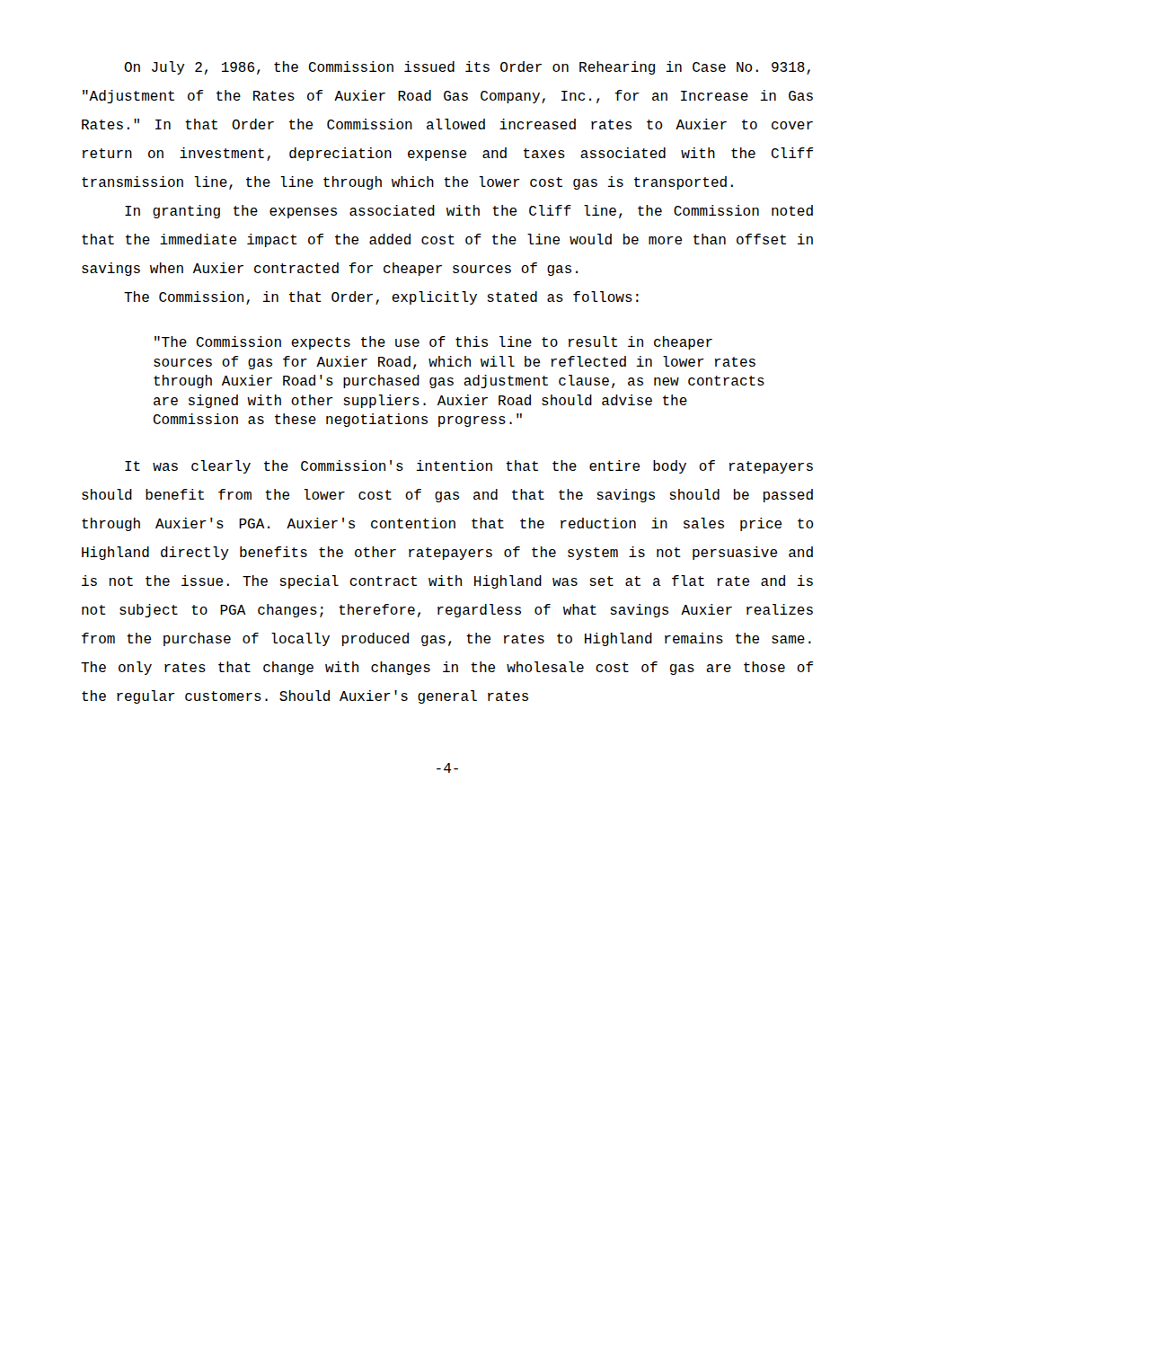On July 2, 1986, the Commission issued its Order on Rehearing in Case No. 9318, "Adjustment of the Rates of Auxier Road Gas Company, Inc., for an Increase in Gas Rates." In that Order the Commission allowed increased rates to Auxier to cover return on investment, depreciation expense and taxes associated with the Cliff transmission line, the line through which the lower cost gas is transported.
In granting the expenses associated with the Cliff line, the Commission noted that the immediate impact of the added cost of the line would be more than offset in savings when Auxier contracted for cheaper sources of gas.
The Commission, in that Order, explicitly stated as follows:
"The Commission expects the use of this line to result in cheaper sources of gas for Auxier Road, which will be reflected in lower rates through Auxier Road's purchased gas adjustment clause, as new contracts are signed with other suppliers. Auxier Road should advise the Commission as these negotiations progress."
It was clearly the Commission's intention that the entire body of ratepayers should benefit from the lower cost of gas and that the savings should be passed through Auxier's PGA. Auxier's contention that the reduction in sales price to Highland directly benefits the other ratepayers of the system is not persuasive and is not the issue. The special contract with Highland was set at a flat rate and is not subject to PGA changes; therefore, regardless of what savings Auxier realizes from the purchase of locally produced gas, the rates to Highland remains the same. The only rates that change with changes in the wholesale cost of gas are those of the regular customers. Should Auxier's general rates
-4-